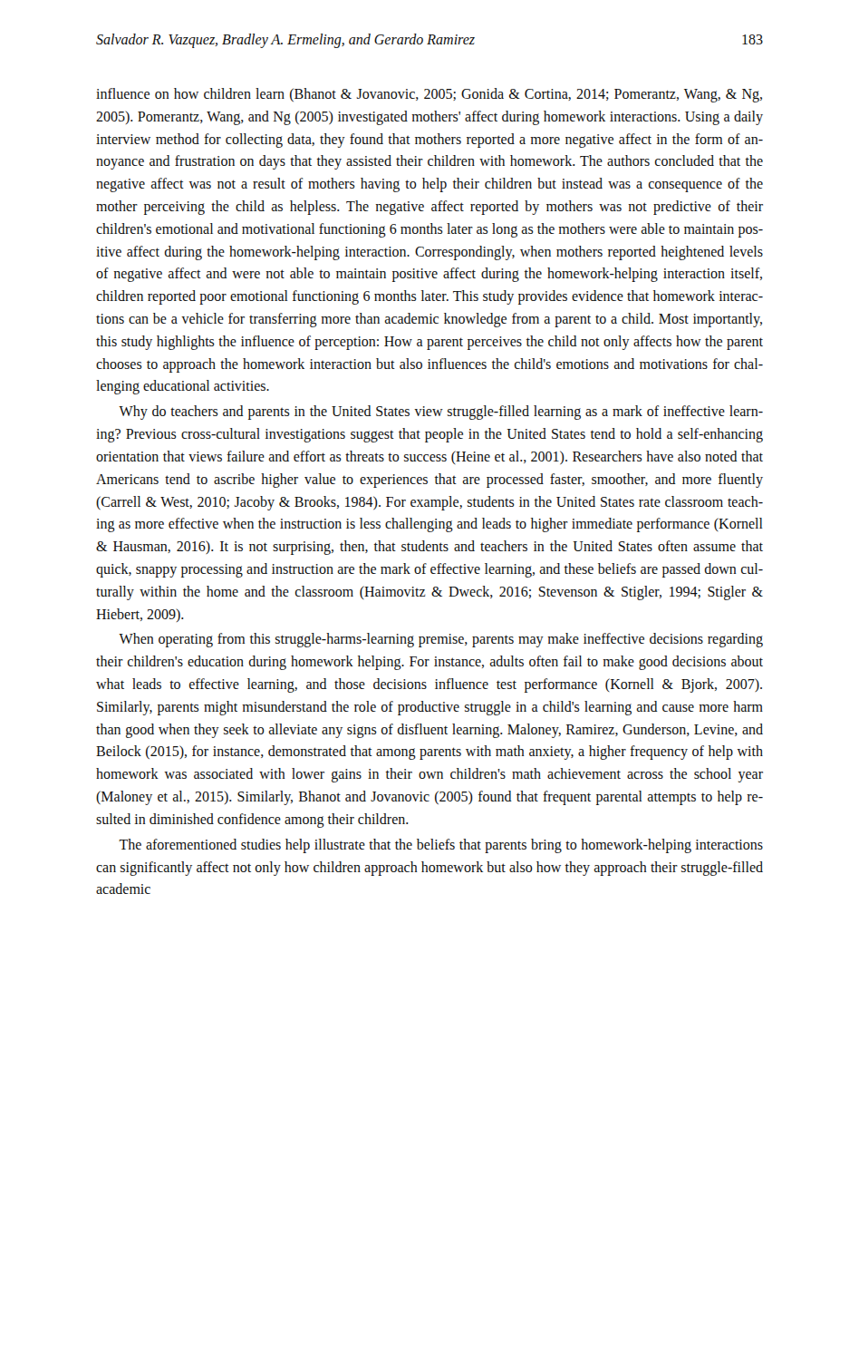Salvador R. Vazquez, Bradley A. Ermeling, and Gerardo Ramirez 183
influence on how children learn (Bhanot & Jovanovic, 2005; Gonida & Cortina, 2014; Pomerantz, Wang, & Ng, 2005). Pomerantz, Wang, and Ng (2005) investigated mothers' affect during homework interactions. Using a daily interview method for collecting data, they found that mothers reported a more negative affect in the form of annoyance and frustration on days that they assisted their children with homework. The authors concluded that the negative affect was not a result of mothers having to help their children but instead was a consequence of the mother perceiving the child as helpless. The negative affect reported by mothers was not predictive of their children's emotional and motivational functioning 6 months later as long as the mothers were able to maintain positive affect during the homework-helping interaction. Correspondingly, when mothers reported heightened levels of negative affect and were not able to maintain positive affect during the homework-helping interaction itself, children reported poor emotional functioning 6 months later. This study provides evidence that homework interactions can be a vehicle for transferring more than academic knowledge from a parent to a child. Most importantly, this study highlights the influence of perception: How a parent perceives the child not only affects how the parent chooses to approach the homework interaction but also influences the child's emotions and motivations for challenging educational activities.
Why do teachers and parents in the United States view struggle-filled learning as a mark of ineffective learning? Previous cross-cultural investigations suggest that people in the United States tend to hold a self-enhancing orientation that views failure and effort as threats to success (Heine et al., 2001). Researchers have also noted that Americans tend to ascribe higher value to experiences that are processed faster, smoother, and more fluently (Carrell & West, 2010; Jacoby & Brooks, 1984). For example, students in the United States rate classroom teaching as more effective when the instruction is less challenging and leads to higher immediate performance (Kornell & Hausman, 2016). It is not surprising, then, that students and teachers in the United States often assume that quick, snappy processing and instruction are the mark of effective learning, and these beliefs are passed down culturally within the home and the classroom (Haimovitz & Dweck, 2016; Stevenson & Stigler, 1994; Stigler & Hiebert, 2009).
When operating from this struggle-harms-learning premise, parents may make ineffective decisions regarding their children's education during homework helping. For instance, adults often fail to make good decisions about what leads to effective learning, and those decisions influence test performance (Kornell & Bjork, 2007). Similarly, parents might misunderstand the role of productive struggle in a child's learning and cause more harm than good when they seek to alleviate any signs of disfluent learning. Maloney, Ramirez, Gunderson, Levine, and Beilock (2015), for instance, demonstrated that among parents with math anxiety, a higher frequency of help with homework was associated with lower gains in their own children's math achievement across the school year (Maloney et al., 2015). Similarly, Bhanot and Jovanovic (2005) found that frequent parental attempts to help resulted in diminished confidence among their children.
The aforementioned studies help illustrate that the beliefs that parents bring to homework-helping interactions can significantly affect not only how children approach homework but also how they approach their struggle-filled academic